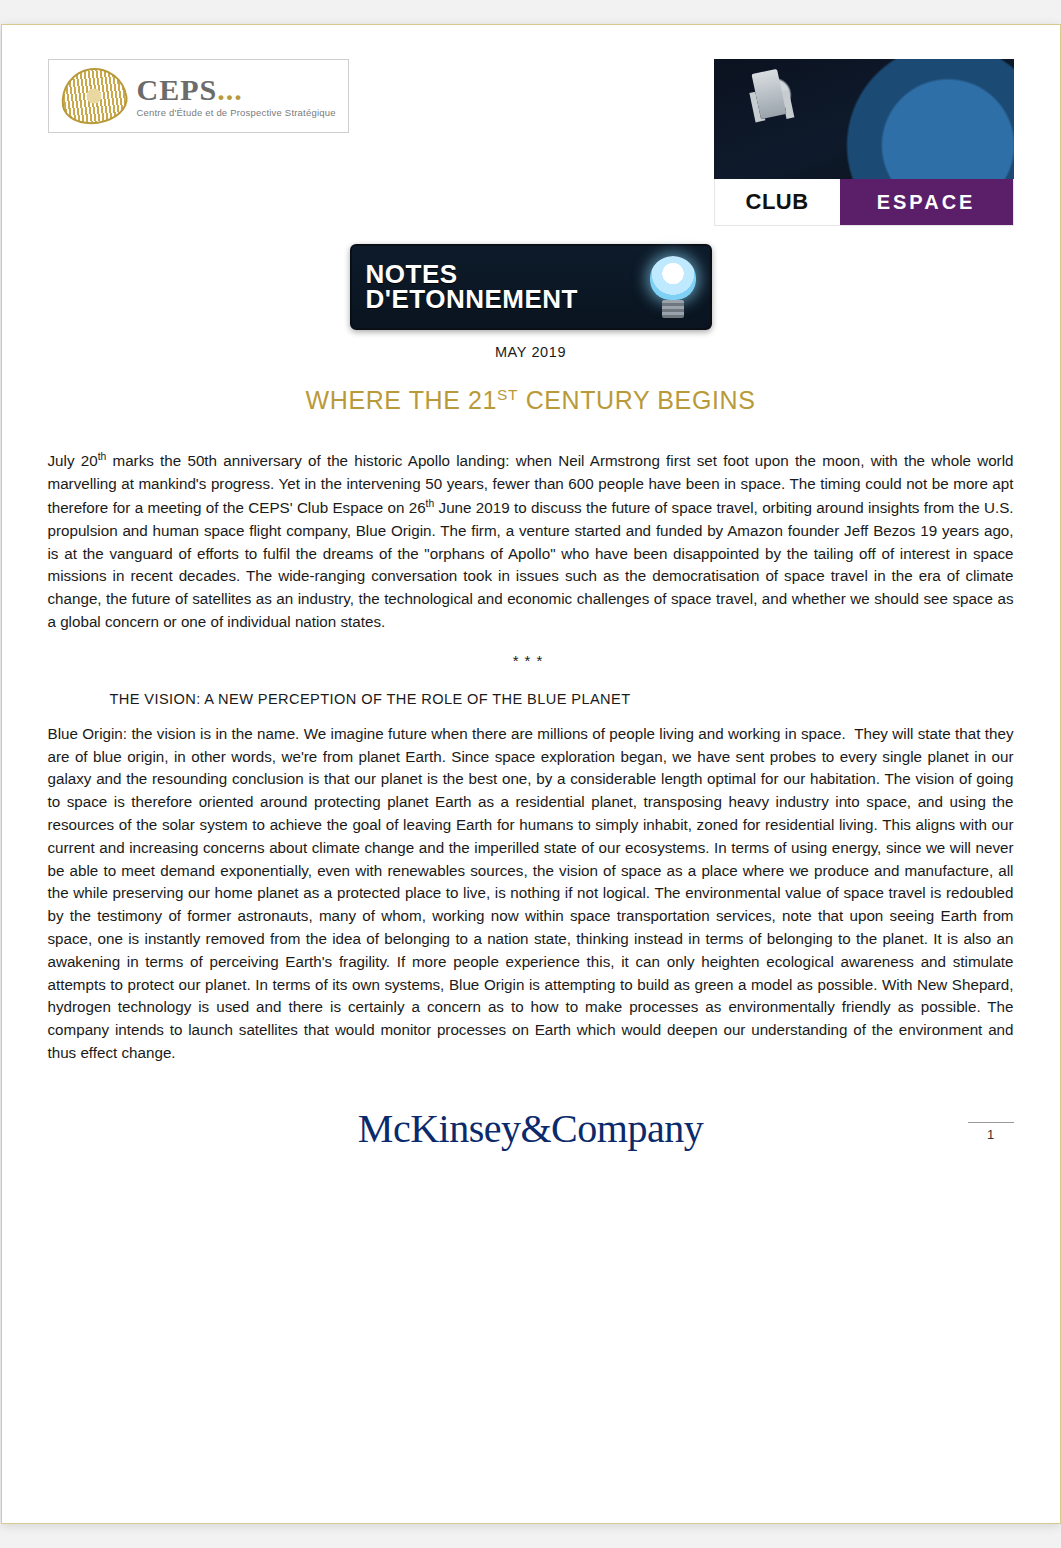CEPS...
Centre d'Étude et de Prospective Stratégique
CLUB
ESPACE
NOTES D'ETONNEMENT
MAY 2019
WHERE THE 21ST CENTURY BEGINS
July 20th marks the 50th anniversary of the historic Apollo landing: when Neil Armstrong first set foot upon the moon, with the whole world marvelling at mankind's progress. Yet in the intervening 50 years, fewer than 600 people have been in space. The timing could not be more apt therefore for a meeting of the CEPS' Club Espace on 26th June 2019 to discuss the future of space travel, orbiting around insights from the U.S. propulsion and human space flight company, Blue Origin. The firm, a venture started and funded by Amazon founder Jeff Bezos 19 years ago, is at the vanguard of efforts to fulfil the dreams of the "orphans of Apollo" who have been disappointed by the tailing off of interest in space missions in recent decades. The wide-ranging conversation took in issues such as the democratisation of space travel in the era of climate change, the future of satellites as an industry, the technological and economic challenges of space travel, and whether we should see space as a global concern or one of individual nation states.
***
THE VISION: A NEW PERCEPTION OF THE ROLE OF THE BLUE PLANET
Blue Origin: the vision is in the name. We imagine future when there are millions of people living and working in space. They will state that they are of blue origin, in other words, we're from planet Earth. Since space exploration began, we have sent probes to every single planet in our galaxy and the resounding conclusion is that our planet is the best one, by a considerable length optimal for our habitation. The vision of going to space is therefore oriented around protecting planet Earth as a residential planet, transposing heavy industry into space, and using the resources of the solar system to achieve the goal of leaving Earth for humans to simply inhabit, zoned for residential living. This aligns with our current and increasing concerns about climate change and the imperilled state of our ecosystems. In terms of using energy, since we will never be able to meet demand exponentially, even with renewables sources, the vision of space as a place where we produce and manufacture, all the while preserving our home planet as a protected place to live, is nothing if not logical. The environmental value of space travel is redoubled by the testimony of former astronauts, many of whom, working now within space transportation services, note that upon seeing Earth from space, one is instantly removed from the idea of belonging to a nation state, thinking instead in terms of belonging to the planet. It is also an awakening in terms of perceiving Earth's fragility. If more people experience this, it can only heighten ecological awareness and stimulate attempts to protect our planet. In terms of its own systems, Blue Origin is attempting to build as green a model as possible. With New Shepard, hydrogen technology is used and there is certainly a concern as to how to make processes as environmentally friendly as possible. The company intends to launch satellites that would monitor processes on Earth which would deepen our understanding of the environment and thus effect change.
McKinsey&Company
1